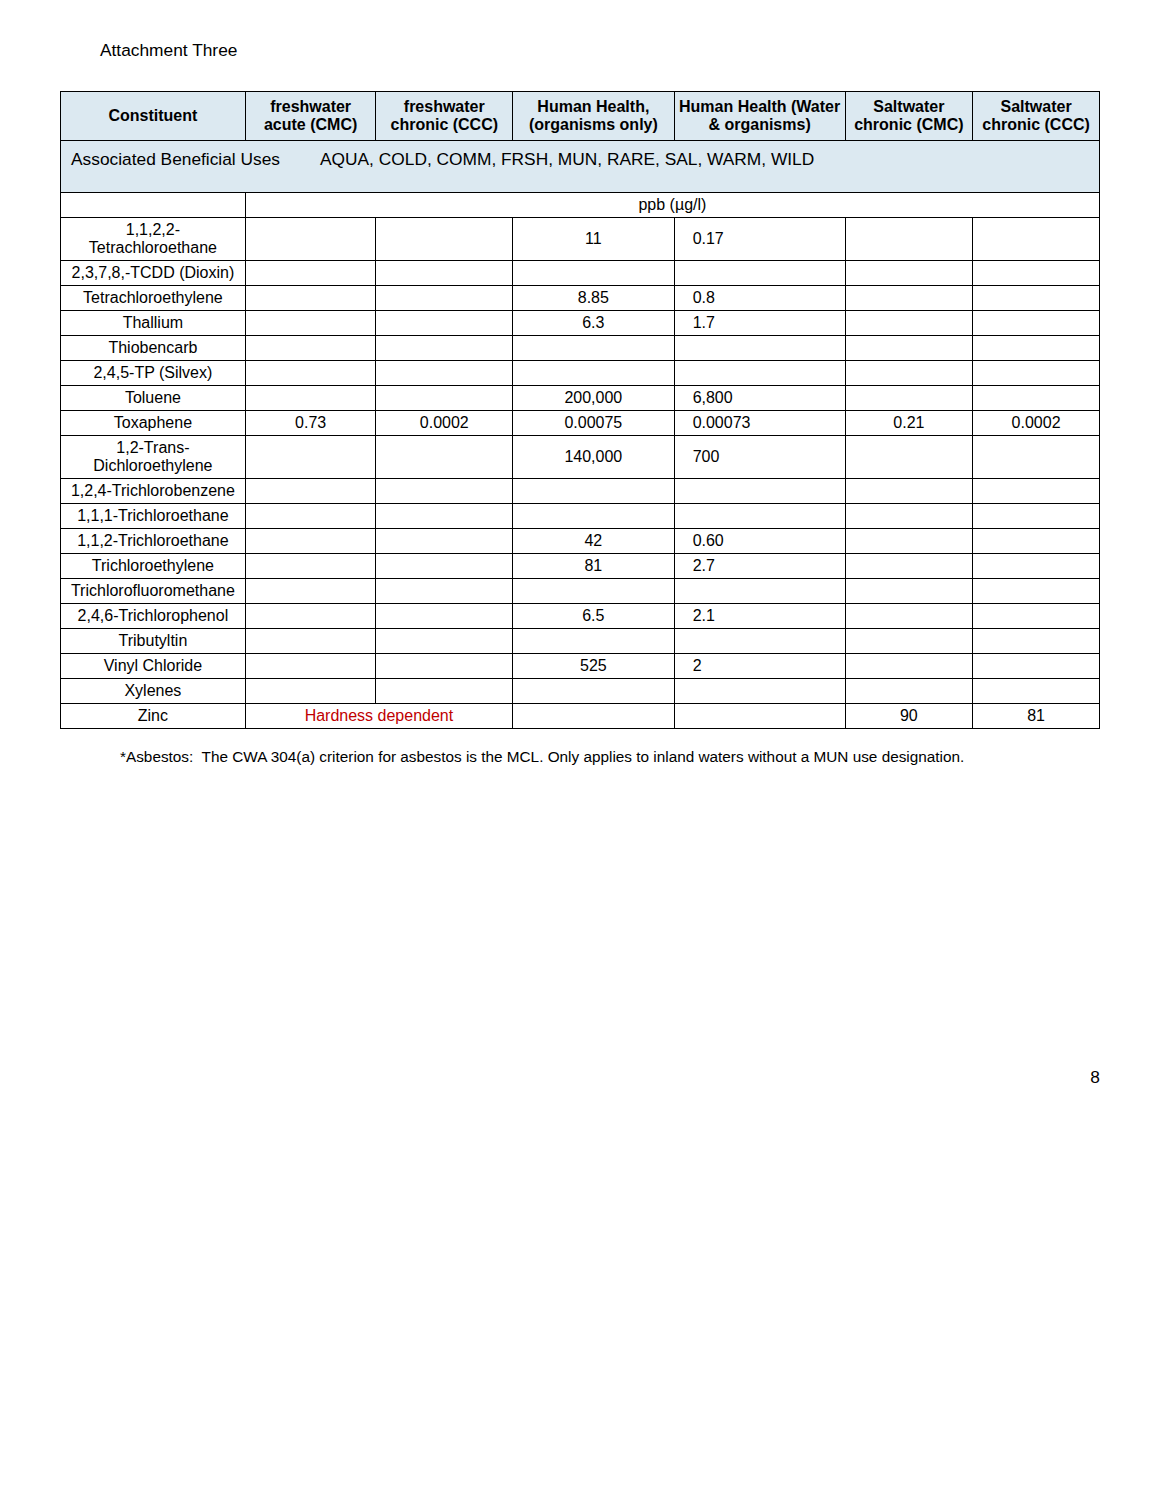Attachment Three
| Associated Beneficial Uses AQUA, COLD, COMM, FRSH, MUN, RARE, SAL, WARM, WILD |
| Constituent | freshwater acute (CMC) | freshwater chronic (CCC) | Human Health, (organisms only) | Human Health (Water & organisms) | Saltwater chronic (CMC) | Saltwater chronic (CCC) |
| | ppb (µg/l) |
| 1,1,2,2-Tetrachloroethane | | | 11 | 0.17 | | |
| 2,3,7,8,-TCDD (Dioxin) | | | | | | |
| Tetrachloroethylene | | | 8.85 | 0.8 | | |
| Thallium | | | 6.3 | 1.7 | | |
| Thiobencarb | | | | | | |
| 2,4,5-TP (Silvex) | | | | | | |
| Toluene | | | 200,000 | 6,800 | | |
| Toxaphene | 0.73 | 0.0002 | 0.00075 | 0.00073 | 0.21 | 0.0002 |
| 1,2-Trans-Dichloroethylene | | | 140,000 | 700 | | |
| 1,2,4-Trichlorobenzene | | | | | | |
| 1,1,1-Trichloroethane | | | | | | |
| 1,1,2-Trichloroethane | | | 42 | 0.60 | | |
| Trichloroethylene | | | 81 | 2.7 | | |
| Trichlorofluoromethane | | | | | | |
| 2,4,6-Trichlorophenol | | | 6.5 | 2.1 | | |
| Tributyltin | | | | | | |
| Vinyl Chloride | | | 525 | 2 | | |
| Xylenes | | | | | | |
| Zinc | Hardness dependent | | | 90 | 81 |
*Asbestos: The CWA 304(a) criterion for asbestos is the MCL. Only applies to inland waters without a MUN use designation.
8